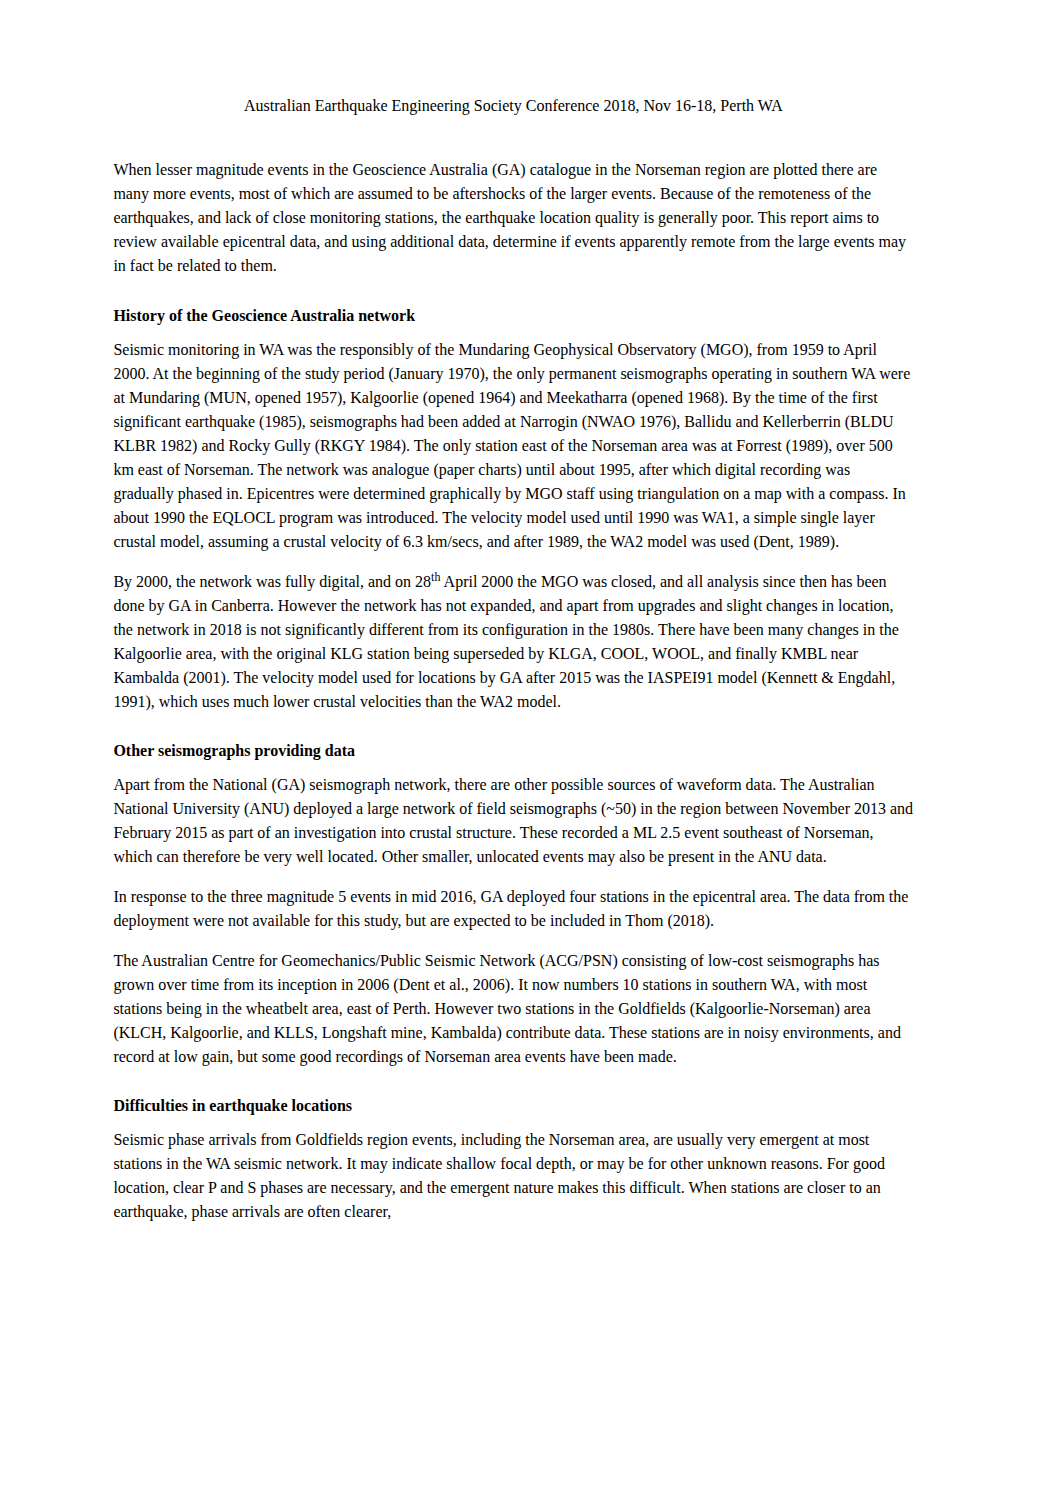Australian Earthquake Engineering Society Conference 2018, Nov 16-18, Perth WA
When lesser magnitude events in the Geoscience Australia (GA) catalogue in the Norseman region are plotted there are many more events, most of which are assumed to be aftershocks of the larger events. Because of the remoteness of the earthquakes, and lack of close monitoring stations, the earthquake location quality is generally poor. This report aims to review available epicentral data, and using additional data, determine if events apparently remote from the large events may in fact be related to them.
History of the Geoscience Australia network
Seismic monitoring in WA was the responsibly of the Mundaring Geophysical Observatory (MGO), from 1959 to April 2000. At the beginning of the study period (January 1970), the only permanent seismographs operating in southern WA were at Mundaring (MUN, opened 1957), Kalgoorlie (opened 1964) and Meekatharra (opened 1968). By the time of the first significant earthquake (1985), seismographs had been added at Narrogin (NWAO 1976), Ballidu and Kellerberrin (BLDU KLBR 1982) and Rocky Gully (RKGY 1984). The only station east of the Norseman area was at Forrest (1989), over 500 km east of Norseman. The network was analogue (paper charts) until about 1995, after which digital recording was gradually phased in. Epicentres were determined graphically by MGO staff using triangulation on a map with a compass. In about 1990 the EQLOCL program was introduced. The velocity model used until 1990 was WA1, a simple single layer crustal model, assuming a crustal velocity of 6.3 km/secs, and after 1989, the WA2 model was used (Dent, 1989).
By 2000, the network was fully digital, and on 28th April 2000 the MGO was closed, and all analysis since then has been done by GA in Canberra. However the network has not expanded, and apart from upgrades and slight changes in location, the network in 2018 is not significantly different from its configuration in the 1980s. There have been many changes in the Kalgoorlie area, with the original KLG station being superseded by KLGA, COOL, WOOL, and finally KMBL near Kambalda (2001). The velocity model used for locations by GA after 2015 was the IASPEI91 model (Kennett & Engdahl, 1991), which uses much lower crustal velocities than the WA2 model.
Other seismographs providing data
Apart from the National (GA) seismograph network, there are other possible sources of waveform data. The Australian National University (ANU) deployed a large network of field seismographs (~50) in the region between November 2013 and February 2015 as part of an investigation into crustal structure. These recorded a ML 2.5 event southeast of Norseman, which can therefore be very well located. Other smaller, unlocated events may also be present in the ANU data.
In response to the three magnitude 5 events in mid 2016, GA deployed four stations in the epicentral area. The data from the deployment were not available for this study, but are expected to be included in Thom (2018).
The Australian Centre for Geomechanics/Public Seismic Network (ACG/PSN) consisting of low-cost seismographs has grown over time from its inception in 2006 (Dent et al., 2006). It now numbers 10 stations in southern WA, with most stations being in the wheatbelt area, east of Perth. However two stations in the Goldfields (Kalgoorlie-Norseman) area (KLCH, Kalgoorlie, and KLLS, Longshaft mine, Kambalda) contribute data. These stations are in noisy environments, and record at low gain, but some good recordings of Norseman area events have been made.
Difficulties in earthquake locations
Seismic phase arrivals from Goldfields region events, including the Norseman area, are usually very emergent at most stations in the WA seismic network. It may indicate shallow focal depth, or may be for other unknown reasons. For good location, clear P and S phases are necessary, and the emergent nature makes this difficult. When stations are closer to an earthquake, phase arrivals are often clearer,